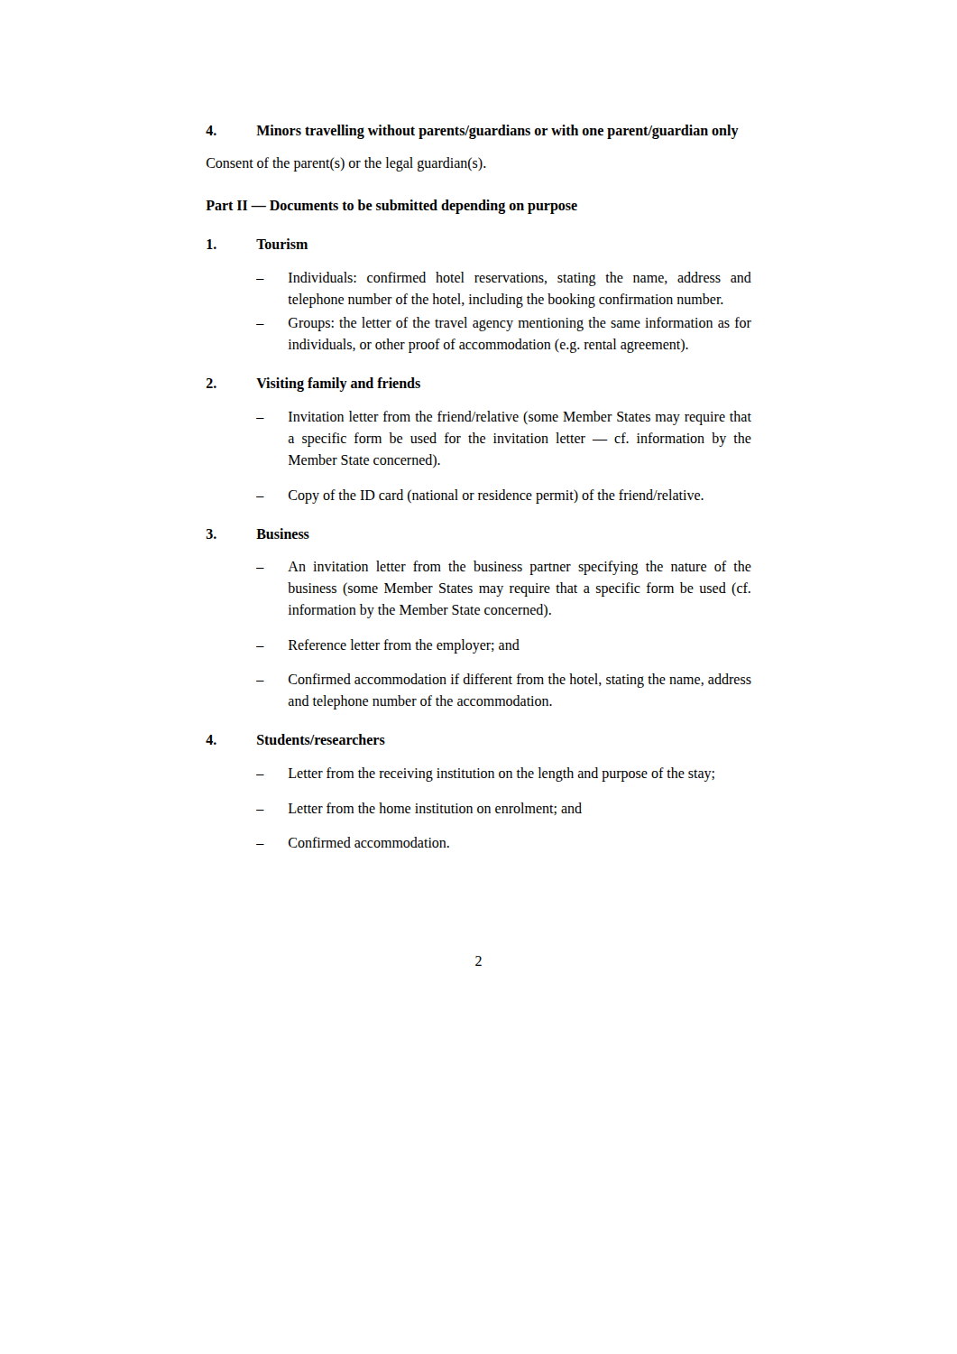4. Minors travelling without parents/guardians or with one parent/guardian only
Consent of the parent(s) or the legal guardian(s).
Part II — Documents to be submitted depending on purpose
1. Tourism
Individuals: confirmed hotel reservations, stating the name, address and telephone number of the hotel, including the booking confirmation number.
Groups: the letter of the travel agency mentioning the same information as for individuals, or other proof of accommodation (e.g. rental agreement).
2. Visiting family and friends
Invitation letter from the friend/relative (some Member States may require that a specific form be used for the invitation letter — cf. information by the Member State concerned).
Copy of the ID card (national or residence permit) of the friend/relative.
3. Business
An invitation letter from the business partner specifying the nature of the business (some Member States may require that a specific form be used (cf. information by the Member State concerned).
Reference letter from the employer; and
Confirmed accommodation if different from the hotel, stating the name, address and telephone number of the accommodation.
4. Students/researchers
Letter from the receiving institution on the length and purpose of the stay;
Letter from the home institution on enrolment; and
Confirmed accommodation.
2